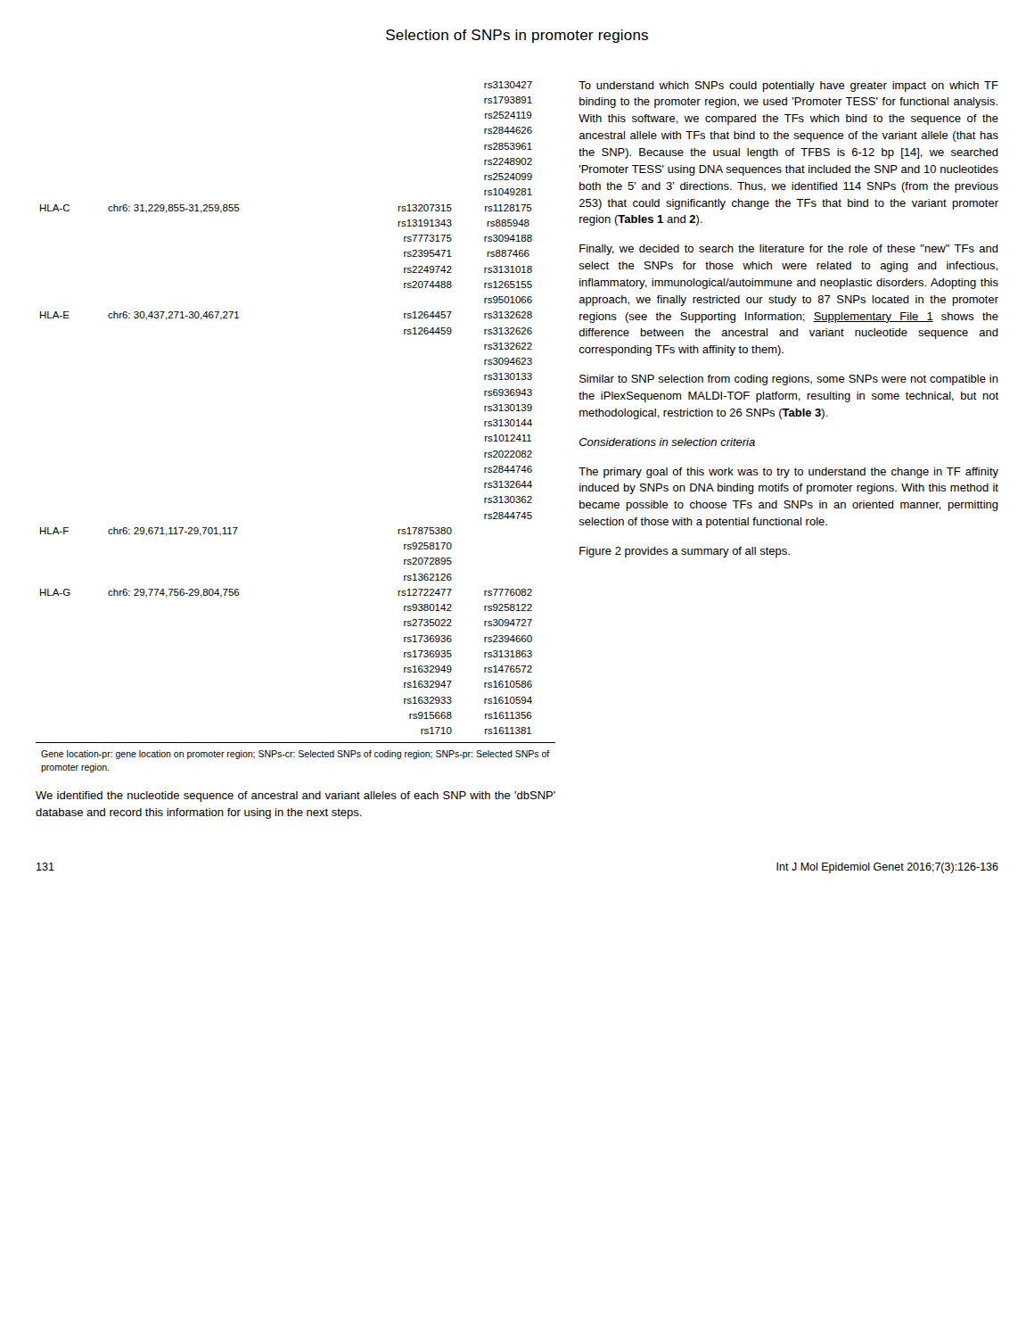Selection of SNPs in promoter regions
| | | | rs3130427 |
| | | | rs1793891 |
| | | | rs2524119 |
| | | | rs2844626 |
| | | | rs2853961 |
| | | | rs2248902 |
| | | | rs2524099 |
| | | | rs1049281 |
| HLA-C | chr6: 31,229,855-31,259,855 | rs13207315 | rs1128175 |
| | | rs13191343 | rs885948 |
| | | rs7773175 | rs3094188 |
| | | rs2395471 | rs887466 |
| | | rs2249742 | rs3131018 |
| | | rs2074488 | rs1265155 |
| | | | rs9501066 |
| HLA-E | chr6: 30,437,271-30,467,271 | rs1264457 | rs3132628 |
| | | rs1264459 | rs3132626 |
| | | | rs3132622 |
| | | | rs3094623 |
| | | | rs3130133 |
| | | | rs6936943 |
| | | | rs3130139 |
| | | | rs3130144 |
| | | | rs1012411 |
| | | | rs2022082 |
| | | | rs2844746 |
| | | | rs3132644 |
| | | | rs3130362 |
| | | | rs2844745 |
| HLA-F | chr6: 29,671,117-29,701,117 | rs17875380 | |
| | | rs9258170 | |
| | | rs2072895 | |
| | | rs1362126 | |
| HLA-G | chr6: 29,774,756-29,804,756 | rs12722477 | rs7776082 |
| | | rs9380142 | rs9258122 |
| | | rs2735022 | rs3094727 |
| | | rs1736936 | rs2394660 |
| | | rs1736935 | rs3131863 |
| | | rs1632949 | rs1476572 |
| | | rs1632947 | rs1610586 |
| | | rs1632933 | rs1610594 |
| | | rs915668 | rs1611356 |
| | | rs1710 | rs1611381 |
Gene location-pr: gene location on promoter region; SNPs-cr: Selected SNPs of coding region; SNPs-pr: Selected SNPs of promoter region.
We identified the nucleotide sequence of ancestral and variant alleles of each SNP with the 'dbSNP' database and record this information for using in the next steps.
To understand which SNPs could potentially have greater impact on which TF binding to the promoter region, we used 'Promoter TESS' for functional analysis. With this software, we compared the TFs which bind to the sequence of the ancestral allele with TFs that bind to the sequence of the variant allele (that has the SNP). Because the usual length of TFBS is 6-12 bp [14], we searched 'Promoter TESS' using DNA sequences that included the SNP and 10 nucleotides both the 5' and 3' directions. Thus, we identified 114 SNPs (from the previous 253) that could significantly change the TFs that bind to the variant promoter region (Tables 1 and 2).
Finally, we decided to search the literature for the role of these "new" TFs and select the SNPs for those which were related to aging and infectious, inflammatory, immunological/autoimmune and neoplastic disorders. Adopting this approach, we finally restricted our study to 87 SNPs located in the promoter regions (see the Supporting Information; Supplementary File 1 shows the difference between the ancestral and variant nucleotide sequence and corresponding TFs with affinity to them).
Similar to SNP selection from coding regions, some SNPs were not compatible in the iPlexSequenom MALDI-TOF platform, resulting in some technical, but not methodological, restriction to 26 SNPs (Table 3).
Considerations in selection criteria
The primary goal of this work was to try to understand the change in TF affinity induced by SNPs on DNA binding motifs of promoter regions. With this method it became possible to choose TFs and SNPs in an oriented manner, permitting selection of those with a potential functional role.
Figure 2 provides a summary of all steps.
131
Int J Mol Epidemiol Genet 2016;7(3):126-136